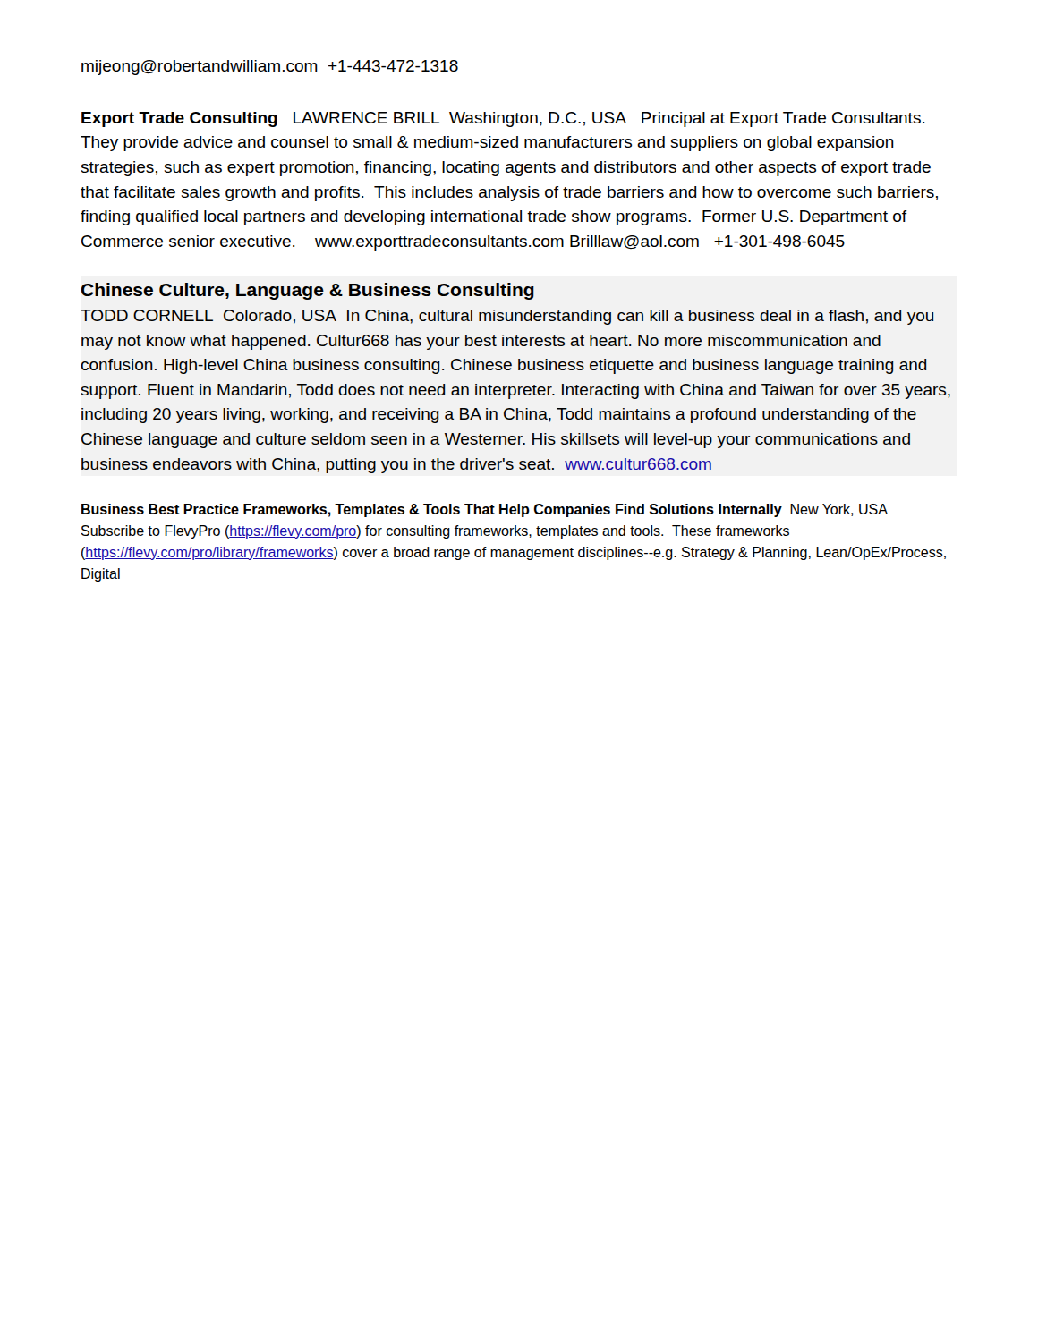mijeong@robertandwilliam.com +1-443-472-1318
Export Trade Consulting LAWRENCE BRILL Washington, D.C., USA Principal at Export Trade Consultants. They provide advice and counsel to small & medium-sized manufacturers and suppliers on global expansion strategies, such as expert promotion, financing, locating agents and distributors and other aspects of export trade that facilitate sales growth and profits. This includes analysis of trade barriers and how to overcome such barriers, finding qualified local partners and developing international trade show programs. Former U.S. Department of Commerce senior executive. www.exporttradeconsultants.com Brilllaw@aol.com +1-301-498-6045
Chinese Culture, Language & Business Consulting
TODD CORNELL Colorado, USA In China, cultural misunderstanding can kill a business deal in a flash, and you may not know what happened. Cultur668 has your best interests at heart. No more miscommunication and confusion. High-level China business consulting. Chinese business etiquette and business language training and support. Fluent in Mandarin, Todd does not need an interpreter. Interacting with China and Taiwan for over 35 years, including 20 years living, working, and receiving a BA in China, Todd maintains a profound understanding of the Chinese language and culture seldom seen in a Westerner. His skillsets will level-up your communications and business endeavors with China, putting you in the driver's seat. www.cultur668.com
Business Best Practice Frameworks, Templates & Tools That Help Companies Find Solutions Internally New York, USA Subscribe to FlevyPro (https://flevy.com/pro) for consulting frameworks, templates and tools. These frameworks (https://flevy.com/pro/library/frameworks) cover a broad range of management disciplines--e.g. Strategy & Planning, Lean/OpEx/Process, Digital